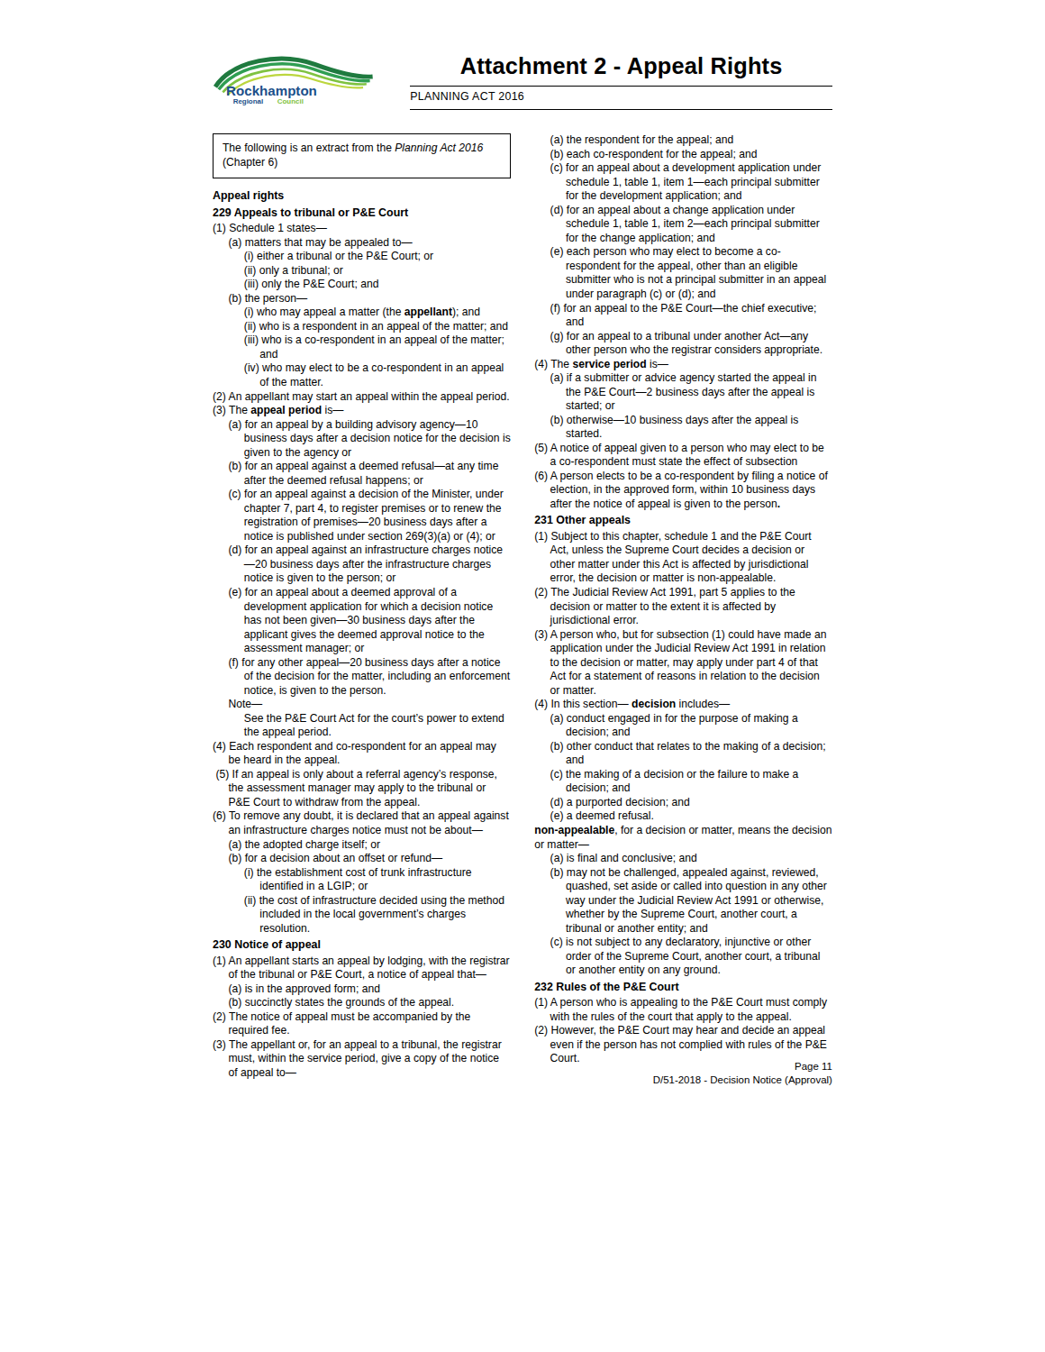Rockhampton Regional Council
Attachment 2 - Appeal Rights
PLANNING ACT 2016
The following is an extract from the Planning Act 2016 (Chapter 6)
Appeal rights
229 Appeals to tribunal or P&E Court
(1) Schedule 1 states—
(a) matters that may be appealed to—
(i) either a tribunal or the P&E Court; or
(ii) only a tribunal; or
(iii) only the P&E Court; and
(b) the person—
(i) who may appeal a matter (the appellant); and
(ii) who is a respondent in an appeal of the matter; and
(iii) who is a co-respondent in an appeal of the matter; and
(iv) who may elect to be a co-respondent in an appeal of the matter.
(2) An appellant may start an appeal within the appeal period.
(3) The appeal period is—
(a) for an appeal by a building advisory agency—10 business days after a decision notice for the decision is given to the agency or
(b) for an appeal against a deemed refusal—at any time after the deemed refusal happens; or
(c) for an appeal against a decision of the Minister, under chapter 7, part 4, to register premises or to renew the registration of premises—20 business days after a notice is published under section 269(3)(a) or (4); or
(d) for an appeal against an infrastructure charges notice—20 business days after the infrastructure charges notice is given to the person; or
(e) for an appeal about a deemed approval of a development application for which a decision notice has not been given—30 business days after the applicant gives the deemed approval notice to the assessment manager; or
(f) for any other appeal—20 business days after a notice of the decision for the matter, including an enforcement notice, is given to the person.
Note—
See the P&E Court Act for the court’s power to extend the appeal period.
(4) Each respondent and co-respondent for an appeal may be heard in the appeal.
(5) If an appeal is only about a referral agency’s response, the assessment manager may apply to the tribunal or P&E Court to withdraw from the appeal.
(6) To remove any doubt, it is declared that an appeal against an infrastructure charges notice must not be about—
(a) the adopted charge itself; or
(b) for a decision about an offset or refund—
(i) the establishment cost of trunk infrastructure identified in a LGIP; or
(ii) the cost of infrastructure decided using the method included in the local government’s charges resolution.
230 Notice of appeal
(1) An appellant starts an appeal by lodging, with the registrar of the tribunal or P&E Court, a notice of appeal that—
(a) is in the approved form; and
(b) succinctly states the grounds of the appeal.
(2) The notice of appeal must be accompanied by the required fee.
(3) The appellant or, for an appeal to a tribunal, the registrar must, within the service period, give a copy of the notice of appeal to—
(a) the respondent for the appeal; and
(b) each co-respondent for the appeal; and
(c) for an appeal about a development application under schedule 1, table 1, item 1—each principal submitter for the development application; and
(d) for an appeal about a change application under schedule 1, table 1, item 2—each principal submitter for the change application; and
(e) each person who may elect to become a co-respondent for the appeal, other than an eligible submitter who is not a principal submitter in an appeal under paragraph (c) or (d); and
(f) for an appeal to the P&E Court—the chief executive; and
(g) for an appeal to a tribunal under another Act—any other person who the registrar considers appropriate.
(4) The service period is—
(a) if a submitter or advice agency started the appeal in the P&E Court—2 business days after the appeal is started; or
(b) otherwise—10 business days after the appeal is started.
(5) A notice of appeal given to a person who may elect to be a co-respondent must state the effect of subsection
(6) A person elects to be a co-respondent by filing a notice of election, in the approved form, within 10 business days
after the notice of appeal is given to the person.
231 Other appeals
(1) Subject to this chapter, schedule 1 and the P&E Court Act, unless the Supreme Court decides a decision or other matter under this Act is affected by jurisdictional error, the decision or matter is non-appealable.
(2) The Judicial Review Act 1991, part 5 applies to the decision or matter to the extent it is affected by jurisdictional error.
(3) A person who, but for subsection (1) could have made an application under the Judicial Review Act 1991 in relation to the decision or matter, may apply under part 4 of that Act for a statement of reasons in relation to the decision or matter.
(4) In this section— decision includes—
(a) conduct engaged in for the purpose of making a decision; and
(b) other conduct that relates to the making of a decision; and
(c) the making of a decision or the failure to make a decision; and
(d) a purported decision; and
(e) a deemed refusal.
non-appealable, for a decision or matter, means the decision or matter—
(a) is final and conclusive; and
(b) may not be challenged, appealed against, reviewed, quashed, set aside or called into question in any other way under the Judicial Review Act 1991 or otherwise, whether by the Supreme Court, another court, a tribunal or another entity; and
(c) is not subject to any declaratory, injunctive or other order of the Supreme Court, another court, a tribunal or another entity on any ground.
232 Rules of the P&E Court
(1) A person who is appealing to the P&E Court must comply with the rules of the court that apply to the appeal.
(2) However, the P&E Court may hear and decide an appeal even if the person has not complied with rules of the P&E Court.
Page 11
D/51-2018 - Decision Notice (Approval)